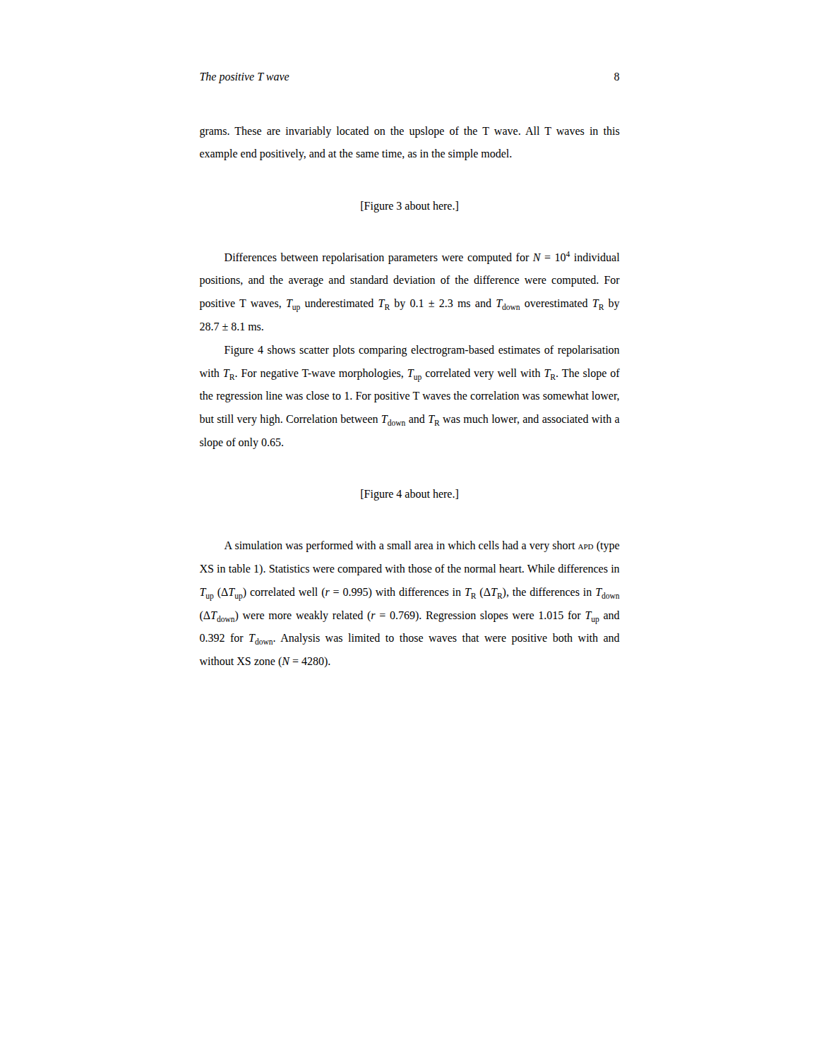The positive T wave 8
grams. These are invariably located on the upslope of the T wave. All T waves in this example end positively, and at the same time, as in the simple model.
[Figure 3 about here.]
Differences between repolarisation parameters were computed for N = 104 individual positions, and the average and standard deviation of the difference were computed. For positive T waves, Tup underestimated TR by 0.1 ± 2.3 ms and Tdown overestimated TR by 28.7 ± 8.1 ms.
Figure 4 shows scatter plots comparing electrogram-based estimates of repolarisation with TR. For negative T-wave morphologies, Tup correlated very well with TR. The slope of the regression line was close to 1. For positive T waves the correlation was somewhat lower, but still very high. Correlation between Tdown and TR was much lower, and associated with a slope of only 0.65.
[Figure 4 about here.]
A simulation was performed with a small area in which cells had a very short apd (type XS in table 1). Statistics were compared with those of the normal heart. While differences in Tup (ΔTup) correlated well (r = 0.995) with differences in TR (ΔTR), the differences in Tdown (ΔTdown) were more weakly related (r = 0.769). Regression slopes were 1.015 for Tup and 0.392 for Tdown. Analysis was limited to those waves that were positive both with and without XS zone (N = 4280).